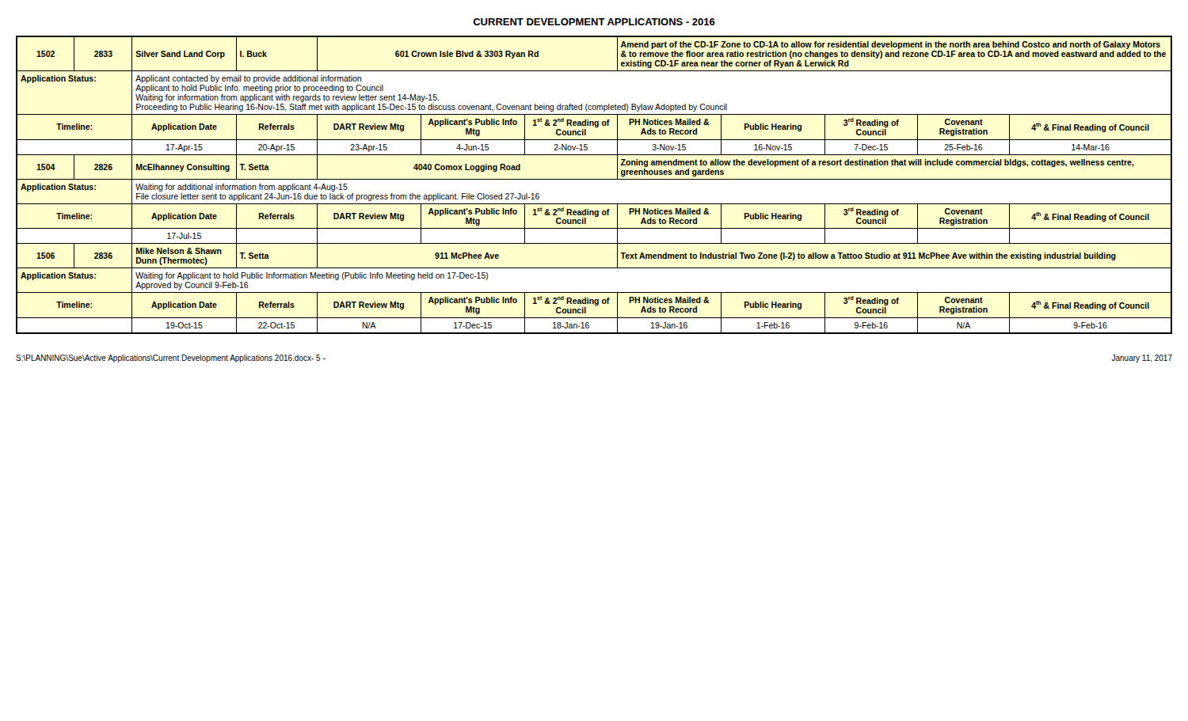CURRENT DEVELOPMENT APPLICATIONS - 2016
| 1502 | 2833 | Silver Sand Land Corp | I. Buck | 601 Crown Isle Blvd & 3303 Ryan Rd | Amend part of the CD-1F Zone to CD-1A to allow for residential development in the north area behind Costco and north of Galaxy Motors & to remove the floor area ratio restriction (no changes to density) and rezone CD-1F area to CD-1A and moved eastward and added to the existing CD-1F area near the corner of Ryan & Lerwick Rd |
| Application Status: | Applicant contacted by email to provide additional information Applicant to hold Public Info. meeting prior to proceeding to Council Waiting for information from applicant with regards to review letter sent 14-May-15. Proceeding to Public Hearing 16-Nov-15, Staff met with applicant 15-Dec-15 to discuss covenant, Covenant being drafted (completed) Bylaw Adopted by Council |
| Timeline: | Application Date | Referrals | DART Review Mtg | Applicant's Public Info Mtg | 1 st & 2 nd Reading of Council | PH Notices Mailed & Ads to Record | Public Hearing | 3 rd Reading of Council | Covenant Registration | 4 th & Final Reading of Council |
| | 17-Apr-15 | 20-Apr-15 | 23-Apr-15 | 4-Jun-15 | 2-Nov-15 | 3-Nov-15 | 16-Nov-15 | 7-Dec-15 | 25-Feb-16 | 14-Mar-16 |
| 1504 | 2826 | McElhanney Consulting | T. Setta | 4040 Comox Logging Road | Zoning amendment to allow the development of a resort destination that will include commercial bldgs, cottages, wellness centre, greenhouses and gardens |
| Application Status: | Waiting for additional information from applicant 4-Aug-15 File closure letter sent to applicant 24-Jun-16 due to lack of progress from the applicant. File Closed 27-Jul-16 |
| Timeline: | Application Date | Referrals | DART Review Mtg | Applicant's Public Info Mtg | 1 st & 2 nd Reading of Council | PH Notices Mailed & Ads to Record | Public Hearing | 3 rd Reading of Council | Covenant Registration | 4 th & Final Reading of Council |
| | 17-Jul-15 | | | | | | | | | |
| 1506 | 2836 | Mike Nelson & Shawn Dunn (Thermotec) | T. Setta | 911 McPhee Ave | Text Amendment to Industrial Two Zone (I-2) to allow a Tattoo Studio at 911 McPhee Ave within the existing industrial building |
| Application Status: | Waiting for Applicant to hold Public Information Meeting (Public Info Meeting held on 17-Dec-15) Approved by Council 9-Feb-16 |
| Timeline: | Application Date | Referrals | DART Review Mtg | Applicant's Public Info Mtg | 1 st & 2 nd Reading of Council | PH Notices Mailed & Ads to Record | Public Hearing | 3 rd Reading of Council | Covenant Registration | 4 th & Final Reading of Council |
| | 19-Oct-15 | 22-Oct-15 | N/A | 17-Dec-15 | 18-Jan-16 | 19-Jan-16 | 1-Feb-16 | 9-Feb-16 | N/A | 9-Feb-16 |
S:\PLANNING\Sue\Active Applications\Current Development Applications 2016.docx- 5 - January 11, 2017